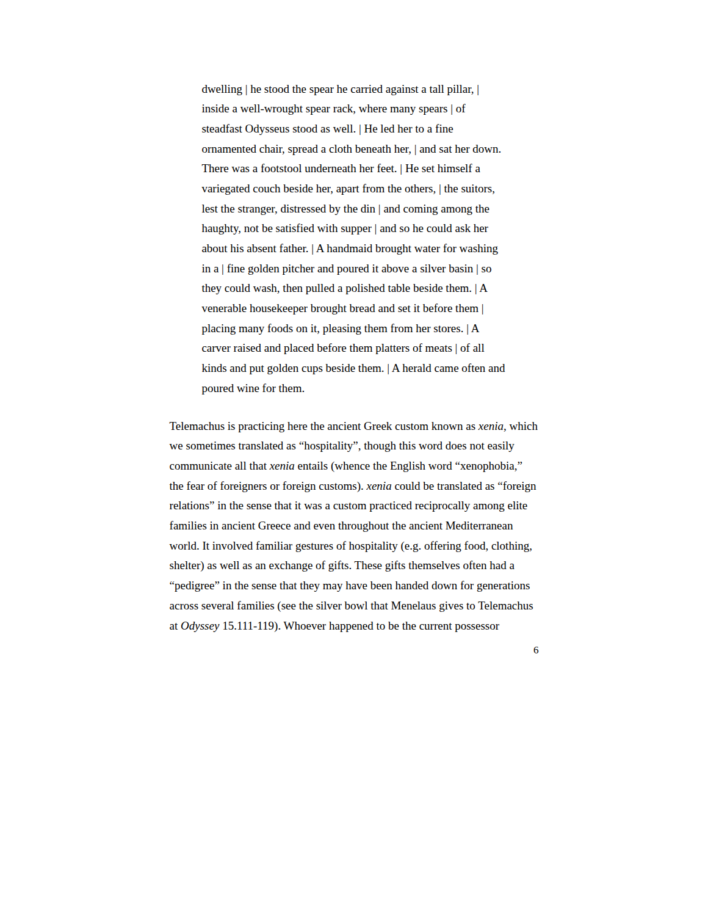dwelling | he stood the spear he carried against a tall pillar, | inside a well-wrought spear rack, where many spears | of steadfast Odysseus stood as well. | He led her to a fine ornamented chair, spread a cloth beneath her, | and sat her down. There was a footstool underneath her feet. | He set himself a variegated couch beside her, apart from the others, | the suitors, lest the stranger, distressed by the din | and coming among the haughty, not be satisfied with supper | and so he could ask her about his absent father. | A handmaid brought water for washing in a | fine golden pitcher and poured it above a silver basin | so they could wash, then pulled a polished table beside them. | A venerable housekeeper brought bread and set it before them | placing many foods on it, pleasing them from her stores. | A carver raised and placed before them platters of meats | of all kinds and put golden cups beside them. | A herald came often and poured wine for them.
Telemachus is practicing here the ancient Greek custom known as xenia, which we sometimes translated as “hospitality”, though this word does not easily communicate all that xenia entails (whence the English word “xenophobia,” the fear of foreigners or foreign customs). xenia could be translated as “foreign relations” in the sense that it was a custom practiced reciprocally among elite families in ancient Greece and even throughout the ancient Mediterranean world. It involved familiar gestures of hospitality (e.g. offering food, clothing, shelter) as well as an exchange of gifts. These gifts themselves often had a “pedigree” in the sense that they may have been handed down for generations across several families (see the silver bowl that Menelaus gives to Telemachus at Odyssey 15.111-119). Whoever happened to be the current possessor
6